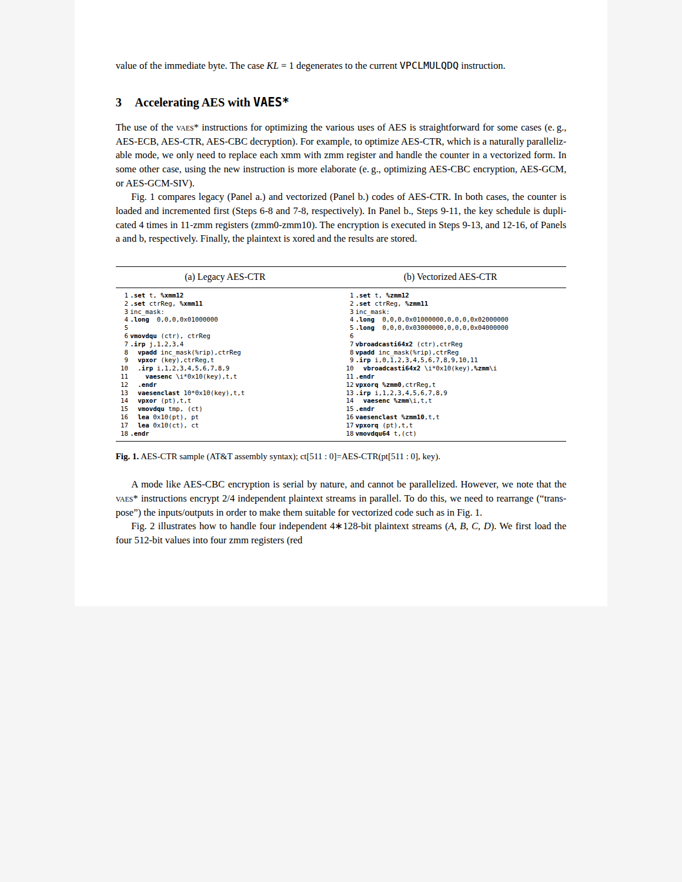value of the immediate byte. The case KL = 1 degenerates to the current VPCLMULQDQ instruction.
3 Accelerating AES with VAES*
The use of the vaes* instructions for optimizing the various uses of AES is straightforward for some cases (e. g., AES-ECB, AES-CTR, AES-CBC decryption). For example, to optimize AES-CTR, which is a naturally parallelizable mode, we only need to replace each xmm with zmm register and handle the counter in a vectorized form. In some other case, using the new instruction is more elaborate (e. g., optimizing AES-CBC encryption, AES-GCM, or AES-GCM-SIV).
Fig. 1 compares legacy (Panel a.) and vectorized (Panel b.) codes of AES-CTR. In both cases, the counter is loaded and incremented first (Steps 6-8 and 7-8, respectively). In Panel b., Steps 9-11, the key schedule is duplicated 4 times in 11-zmm registers (zmm0-zmm10). The encryption is executed in Steps 9-13, and 12-16, of Panels a and b, respectively. Finally, the plaintext is xored and the results are stored.
(a) Legacy AES-CTR (b) Vectorized AES-CTR
| 1 | .set t, %xmm12 | 1 | .set t, %zmm12 |
| 2 | .set ctrReg, %xmm11 | 2 | .set ctrReg, %zmm11 |
| 3 | inc_mask: | 3 | inc_mask: |
| 4 | .long 0,0,0,0x01000000 | 4 | .long 0,0,0,0x01000000,0,0,0,0x02000000 |
| 5 | | 5 | .long 0,0,0,0x03000000,0,0,0,0x04000000 |
| 6 | vmovdqu (ctr), ctrReg | 6 | |
| 7 | .irp j,1,2,3,4 | 7 | vbroadcasti64x2 (ctr),ctrReg |
| 8 | vpadd inc_mask(%rip),ctrReg | 8 | vpadd inc_mask(%rip),ctrReg |
| 9 | vpxor (key),ctrReg,t | 9 | .irp i,0,1,2,3,4,5,6,7,8,9,10,11 |
| 10 | .irp i,1,2,3,4,5,6,7,8,9 | 10 | vbroadcasti64x2 \i*0x10(key), %zmm \i |
| 11 | vaesenc \i*0x10(key),t,t | 11 | .endr |
| 12 | .endr | 12 | vpxorq %zmm0 ,ctrReg,t |
| 13 | vaesenclast 10*0x10(key),t,t | 13 | .irp i,1,2,3,4,5,6,7,8,9 |
| 14 | vpxor (pt),t,t | 14 | vaesenc %zmm \i,t,t |
| 15 | vmovdqu tmp, (ct) | 15 | .endr |
| 16 | lea 0x10(pt), pt | 16 | vaesenclast %zmm10 ,t,t |
| 17 | lea 0x10(ct), ct | 17 | vpxorq (pt),t,t |
| 18 | .endr | 18 | vmovdqu64 t,(ct) |
Fig. 1. AES-CTR sample (AT&T assembly syntax); ct[511 : 0]=AES-CTR(pt[511 : 0], key).
A mode like AES-CBC encryption is serial by nature, and cannot be parallelized. However, we note that the vaes* instructions encrypt 2/4 independent plaintext streams in parallel. To do this, we need to rearrange (“transpose”) the inputs/outputs in order to make them suitable for vectorized code such as in Fig. 1.
Fig. 2 illustrates how to handle four independent 4∗128-bit plaintext streams (A, B, C, D). We first load the four 512-bit values into four zmm registers (red